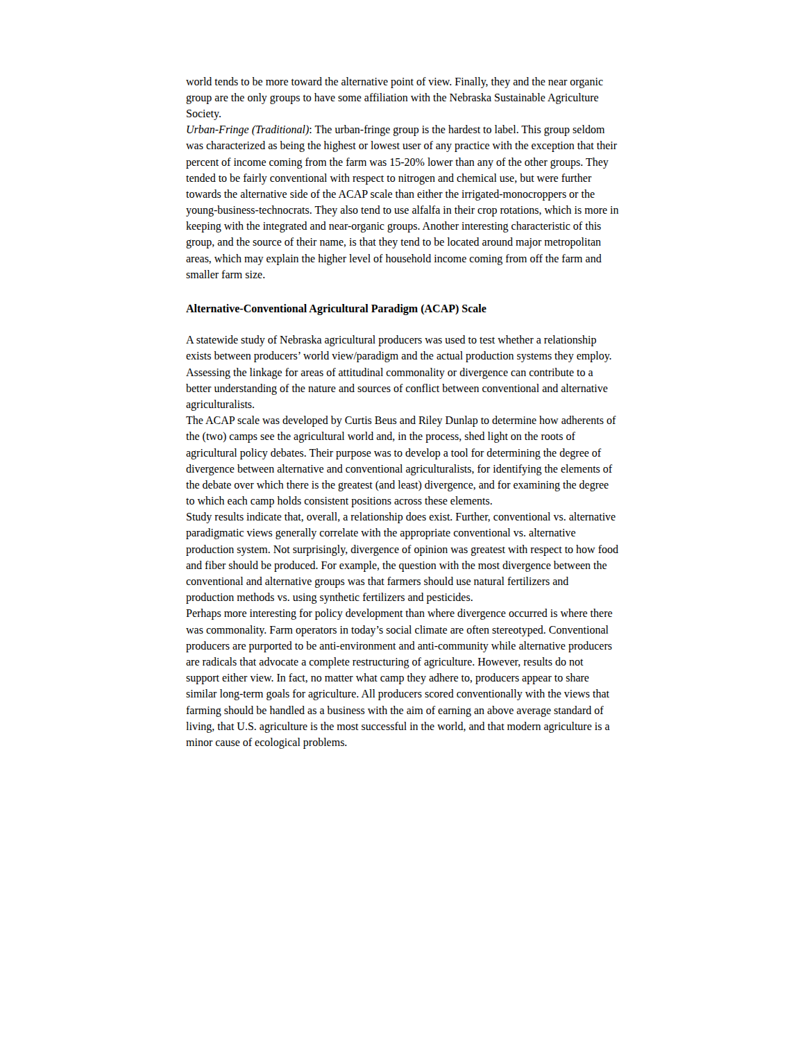world tends to be more toward the alternative point of view. Finally, they and the near organic group are the only groups to have some affiliation with the Nebraska Sustainable Agriculture Society.
Urban-Fringe (Traditional): The urban-fringe group is the hardest to label. This group seldom was characterized as being the highest or lowest user of any practice with the exception that their percent of income coming from the farm was 15-20% lower than any of the other groups. They tended to be fairly conventional with respect to nitrogen and chemical use, but were further towards the alternative side of the ACAP scale than either the irrigated-monocroppers or the young-business-technocrats. They also tend to use alfalfa in their crop rotations, which is more in keeping with the integrated and near-organic groups. Another interesting characteristic of this group, and the source of their name, is that they tend to be located around major metropolitan areas, which may explain the higher level of household income coming from off the farm and smaller farm size.
Alternative-Conventional Agricultural Paradigm (ACAP) Scale
A statewide study of Nebraska agricultural producers was used to test whether a relationship exists between producers’ world view/paradigm and the actual production systems they employ. Assessing the linkage for areas of attitudinal commonality or divergence can contribute to a better understanding of the nature and sources of conflict between conventional and alternative agriculturalists.
The ACAP scale was developed by Curtis Beus and Riley Dunlap to determine how adherents of the (two) camps see the agricultural world and, in the process, shed light on the roots of agricultural policy debates. Their purpose was to develop a tool for determining the degree of divergence between alternative and conventional agriculturalists, for identifying the elements of the debate over which there is the greatest (and least) divergence, and for examining the degree to which each camp holds consistent positions across these elements.
Study results indicate that, overall, a relationship does exist. Further, conventional vs. alternative paradigmatic views generally correlate with the appropriate conventional vs. alternative production system. Not surprisingly, divergence of opinion was greatest with respect to how food and fiber should be produced. For example, the question with the most divergence between the conventional and alternative groups was that farmers should use natural fertilizers and production methods vs. using synthetic fertilizers and pesticides.
Perhaps more interesting for policy development than where divergence occurred is where there was commonality. Farm operators in today’s social climate are often stereotyped. Conventional producers are purported to be anti-environment and anti-community while alternative producers are radicals that advocate a complete restructuring of agriculture. However, results do not support either view. In fact, no matter what camp they adhere to, producers appear to share similar long-term goals for agriculture. All producers scored conventionally with the views that farming should be handled as a business with the aim of earning an above average standard of living, that U.S. agriculture is the most successful in the world, and that modern agriculture is a minor cause of ecological problems.